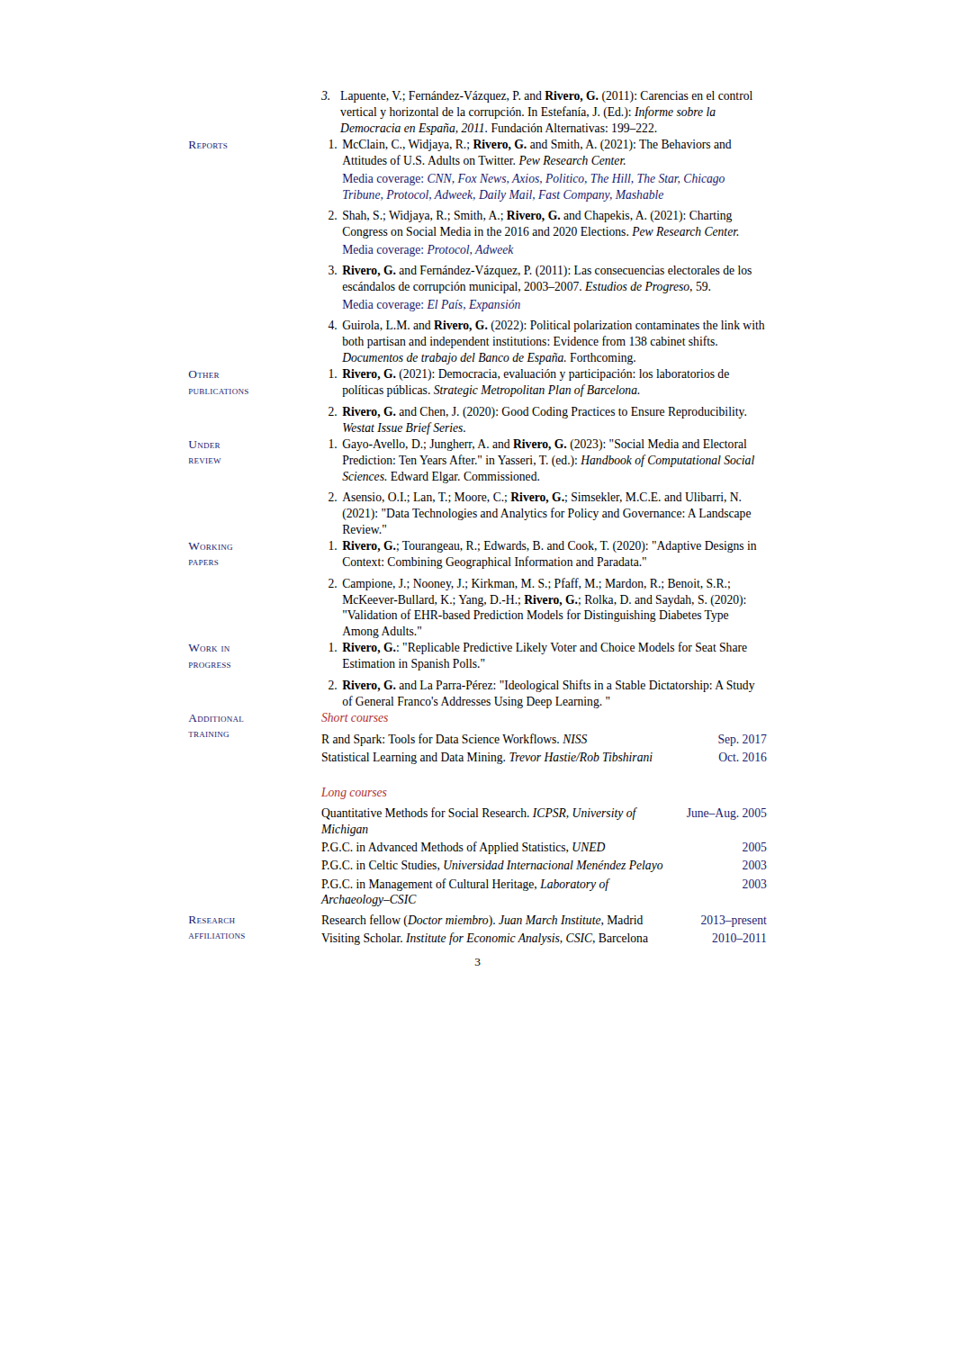| | 3. Lapuente, V.; Fernández-Vázquez, P. and Rivero, G. (2011): Carencias en el control vertical y horizontal de la corrupción. In Estefanía, J. (Ed.): Informe sobre la Democracia en España, 2011. Fundación Alternativas: 199–222. |
| Reports | McClain, C., Widjaya, R.; Rivero, G. and Smith, A. (2021): The Behaviors and Attitudes of U.S. Adults on Twitter. Pew Research Center. Media coverage: CNN, Fox News, Axios, Politico, The Hill, The Star, Chicago Tribune, Protocol, Adweek, Daily Mail, Fast Company, Mashable Shah, S.; Widjaya, R.; Smith, A.; Rivero, G. and Chapekis, A. (2021): Charting Congress on Social Media in the 2016 and 2020 Elections. Pew Research Center. Media coverage: Protocol, Adweek Rivero, G. and Fernández-Vázquez, P. (2011): Las consecuencias electorales de los escándalos de corrupción municipal, 2003–2007. Estudios de Progreso , 59. Media coverage: El País, Expansión Guirola, L.M. and Rivero, G. (2022): Political polarization contaminates the link with both partisan and independent institutions: Evidence from 138 cabinet shifts. Documentos de trabajo del Banco de España. Forthcoming. |
| Other publications | Rivero, G. (2021): Democracia, evaluación y participación: los laboratorios de políticas públicas. Strategic Metropolitan Plan of Barcelona. Rivero, G. and Chen, J. (2020): Good Coding Practices to Ensure Reproducibility. Westat Issue Brief Series. |
| Under review | Gayo-Avello, D.; Jungherr, A. and Rivero, G. (2023): "Social Media and Electoral Prediction: Ten Years After." in Yasseri, T. (ed.): Handbook of Computational Social Sciences. Edward Elgar. Commissioned. Asensio, O.I.; Lan, T.; Moore, C.; Rivero, G. ; Simsekler, M.C.E. and Ulibarri, N. (2021): "Data Technologies and Analytics for Policy and Governance: A Landscape Review." |
| Working papers | Rivero, G. ; Tourangeau, R.; Edwards, B. and Cook, T. (2020): "Adaptive Designs in Context: Combining Geographical Information and Paradata." Campione, J.; Nooney, J.; Kirkman, M. S.; Pfaff, M.; Mardon, R.; Benoit, S.R.; McKeever-Bullard, K.; Yang, D.-H.; Rivero, G. ; Rolka, D. and Saydah, S. (2020): "Validation of EHR-based Prediction Models for Distinguishing Diabetes Type Among Adults." |
| Work in progress | Rivero, G. : "Replicable Predictive Likely Voter and Choice Models for Seat Share Estimation in Spanish Polls." Rivero, G. and La Parra-Pérez: "Ideological Shifts in a Stable Dictatorship: A Study of General Franco's Addresses Using Deep Learning. " |
| Additional training | Short courses / R and Spark: Tools for Data Science Workflows. NISS / Sep. 2017 / / Statistical Learning and Data Mining. Trevor Hastie/Rob Tibshirani / Oct. 2016 / Long courses / Quantitative Methods for Social Research. ICPSR, University of Michigan / June–Aug. 2005 / / P.G.C. in Advanced Methods of Applied Statistics, UNED / 2005 / / P.G.C. in Celtic Studies, Universidad Internacional Menéndez Pelayo / 2003 / / P.G.C. in Management of Cultural Heritage, Laboratory of Archaeology–CSIC / 2003 / |
| Research affiliations | / Research fellow ( Doctor miembro ). Juan March Institute , Madrid / 2013–present / / Visiting Scholar. Institute for Economic Analysis, CSIC , Barcelona / 2010–2011 / |
3